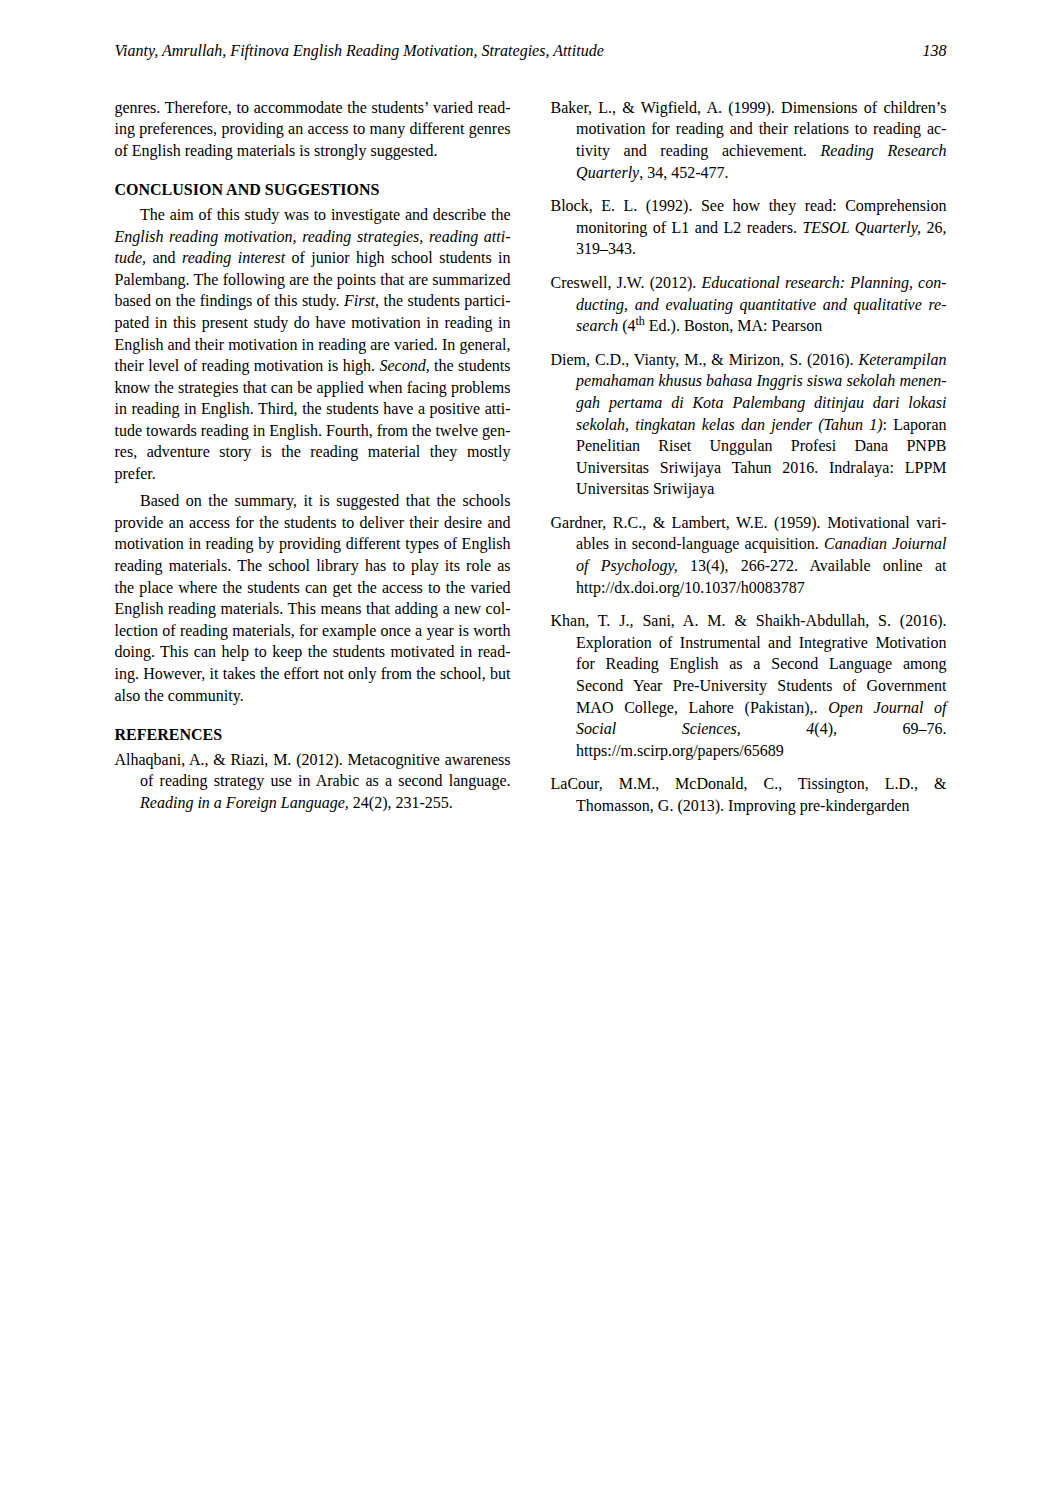Vianty, Amrullah, Fiftinova English Reading Motivation, Strategies, Attitude 138
genres. Therefore, to accommodate the students’ varied reading preferences, providing an access to many different genres of English reading materials is strongly suggested.
Conclusion and Suggestions
The aim of this study was to investigate and describe the English reading motivation, reading strategies, reading attitude, and reading interest of junior high school students in Palembang. The following are the points that are summarized based on the findings of this study. First, the students participated in this present study do have motivation in reading in English and their motivation in reading are varied. In general, their level of reading motivation is high. Second, the students know the strategies that can be applied when facing problems in reading in English. Third, the students have a positive attitude towards reading in English. Fourth, from the twelve genres, adventure story is the reading material they mostly prefer.
Based on the summary, it is suggested that the schools provide an access for the students to deliver their desire and motivation in reading by providing different types of English reading materials. The school library has to play its role as the place where the students can get the access to the varied English reading materials. This means that adding a new collection of reading materials, for example once a year is worth doing. This can help to keep the students motivated in reading. However, it takes the effort not only from the school, but also the community.
References
Alhaqbani, A., & Riazi, M. (2012). Metacognitive awareness of reading strategy use in Arabic as a second language. Reading in a Foreign Language, 24(2), 231-255.
Baker, L., & Wigfield, A. (1999). Dimensions of children’s motivation for reading and their relations to reading activity and reading achievement. Reading Research Quarterly, 34, 452-477.
Block, E. L. (1992). See how they read: Comprehension monitoring of L1 and L2 readers. TESOL Quarterly, 26, 319–343.
Creswell, J.W. (2012). Educational research: Planning, conducting, and evaluating quantitative and qualitative research (4th Ed.). Boston, MA: Pearson
Diem, C.D., Vianty, M., & Mirizon, S. (2016). Keterampilan pemahaman khusus bahasa Inggris siswa sekolah menengah pertama di Kota Palembang ditinjau dari lokasi sekolah, tingkatan kelas dan jender (Tahun 1): Laporan Penelitian Riset Unggulan Profesi Dana PNPB Universitas Sriwijaya Tahun 2016. Indralaya: LPPM Universitas Sriwijaya
Gardner, R.C., & Lambert, W.E. (1959). Motivational variables in second-language acquisition. Canadian Joiurnal of Psychology, 13(4), 266-272. Available online at http://dx.doi.org/10.1037/h0083787
Khan, T. J., Sani, A. M. & Shaikh-Abdullah, S. (2016). Exploration of Instrumental and Integrative Motivation for Reading English as a Second Language among Second Year Pre-University Students of Government MAO College, Lahore (Pakistan),. Open Journal of Social Sciences, 4(4), 69–76. https://m.scirp.org/papers/65689
LaCour, M.M., McDonald, C., Tissington, L.D., & Thomasson, G. (2013). Improving pre-kindergarden